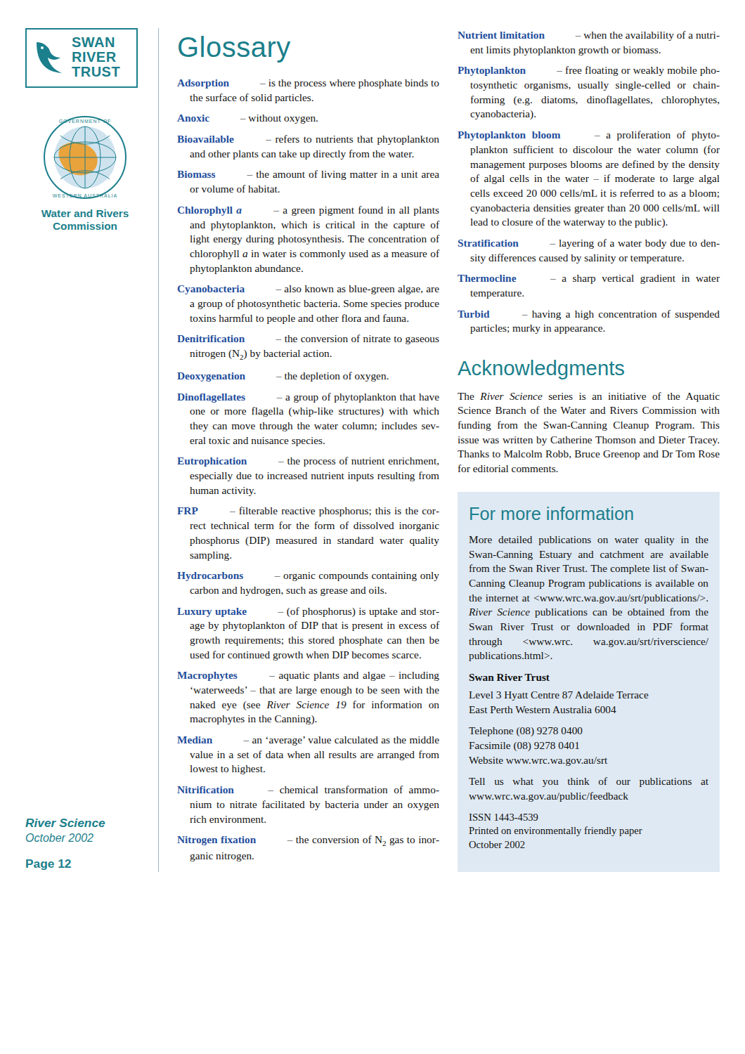SWAN
RIVER
TRUST
GOVERNMENT OF WESTERN AUSTRALIA
Water and Rivers
Commission
River Science
October 2002
Page 12
Glossary
Adsorption
– is the process where phosphate binds to the surface of solid particles.
Anoxic
– without oxygen.
Bioavailable
– refers to nutrients that phytoplankton and other plants can take up directly from the water.
Biomass
– the amount of living matter in a unit area or volume of habitat.
Chlorophyll a
– a green pigment found in all plants and phytoplankton, which is critical in the capture of light energy during photosynthesis. The concentration of chlorophyll a in water is commonly used as a measure of phytoplankton abundance.
Cyanobacteria
– also known as blue-green algae, are a group of photosynthetic bacteria. Some species produce toxins harmful to people and other flora and fauna.
Denitrification
– the conversion of nitrate to gaseous nitrogen (N2) by bacterial action.
Deoxygenation
– the depletion of oxygen.
Dinoflagellates
– a group of phytoplankton that have one or more flagella (whip-like structures) with which they can move through the water column; includes several toxic and nuisance species.
Eutrophication
– the process of nutrient enrichment, especially due to increased nutrient inputs resulting from human activity.
FRP
– filterable reactive phosphorus; this is the correct technical term for the form of dissolved inorganic phosphorus (DIP) measured in standard water quality sampling.
Hydrocarbons
– organic compounds containing only carbon and hydrogen, such as grease and oils.
Luxury uptake
– (of phosphorus) is uptake and storage by phytoplankton of DIP that is present in excess of growth requirements; this stored phosphate can then be used for continued growth when DIP becomes scarce.
Macrophytes
– aquatic plants and algae – including ‘waterweeds’ – that are large enough to be seen with the naked eye (see River Science 19 for information on macrophytes in the Canning).
Median
– an ‘average’ value calculated as the middle value in a set of data when all results are arranged from lowest to highest.
Nitrification
– chemical transformation of ammonium to nitrate facilitated by bacteria under an oxygen rich environment.
Nitrogen fixation
– the conversion of N2 gas to inorganic nitrogen.
Nutrient limitation
– when the availability of a nutrient limits phytoplankton growth or biomass.
Phytoplankton
– free floating or weakly mobile photosynthetic organisms, usually single-celled or chain-forming (e.g. diatoms, dinoflagellates, chlorophytes, cyanobacteria).
Phytoplankton bloom
– a proliferation of phytoplankton sufficient to discolour the water column (for management purposes blooms are defined by the density of algal cells in the water – if moderate to large algal cells exceed 20 000 cells/mL it is referred to as a bloom; cyanobacteria densities greater than 20 000 cells/mL will lead to closure of the waterway to the public).
Stratification
– layering of a water body due to density differences caused by salinity or temperature.
Thermocline
– a sharp vertical gradient in water temperature.
Turbid
– having a high concentration of suspended particles; murky in appearance.
Acknowledgments
The River Science series is an initiative of the Aquatic Science Branch of the Water and Rivers Commission with funding from the Swan-Canning Cleanup Program. This issue was written by Catherine Thomson and Dieter Tracey. Thanks to Malcolm Robb, Bruce Greenop and Dr Tom Rose for editorial comments.
For more information
More detailed publications on water quality in the Swan-Canning Estuary and catchment are available from the Swan River Trust. The complete list of Swan-Canning Cleanup Program publications is available on the internet at <www.wrc.wa.gov.au/srt/publications/>. River Science publications can be obtained from the Swan River Trust or downloaded in PDF format through <www.wrc. wa.gov.au/srt/riverscience/ publications.html>.
Swan River Trust
Level 3 Hyatt Centre 87 Adelaide Terrace
East Perth Western Australia 6004
Telephone (08) 9278 0400
Facsimile (08) 9278 0401
Website www.wrc.wa.gov.au/srt
Tell us what you think of our publications at www.wrc.wa.gov.au/public/feedback
ISSN 1443-4539
Printed on environmentally friendly paper
October 2002